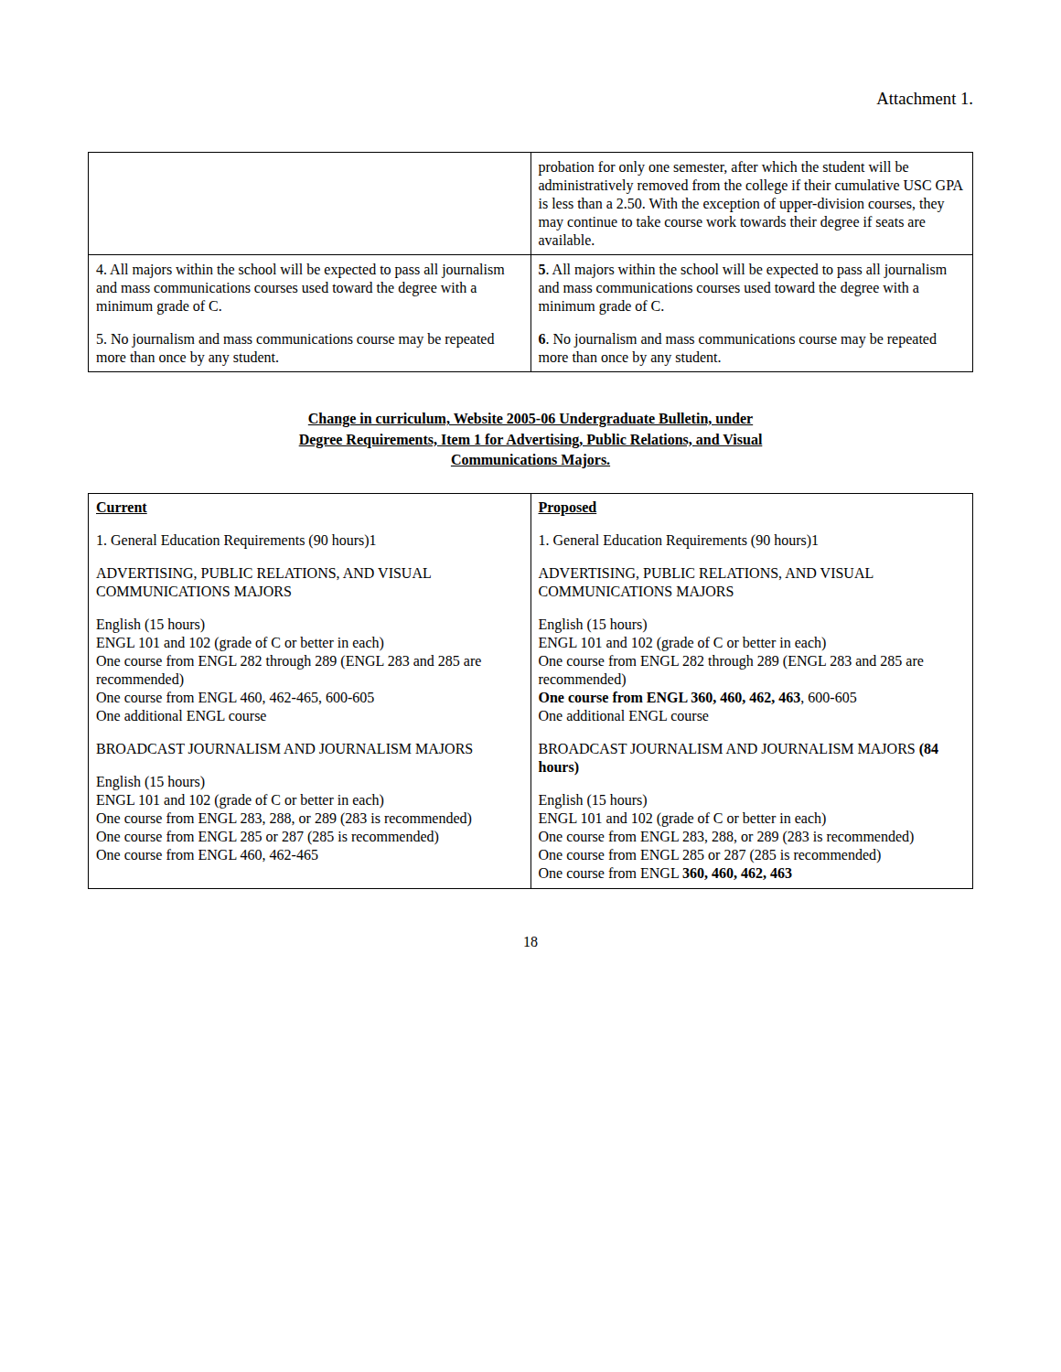Attachment 1.
| | probation for only one semester, after which the student will be administratively removed from the college if their cumulative USC GPA is less than a 2.50. With the exception of upper-division courses, they may continue to take course work towards their degree if seats are available. |
| 4. All majors within the school will be expected to pass all journalism and mass communications courses used toward the degree with a minimum grade of C. 5. No journalism and mass communications course may be repeated more than once by any student. | 5 . All majors within the school will be expected to pass all journalism and mass communications courses used toward the degree with a minimum grade of C. 6 . No journalism and mass communications course may be repeated more than once by any student. |
Change in curriculum, Website 2005-06 Undergraduate Bulletin, under
Degree Requirements, Item 1 for Advertising, Public Relations, and Visual
Communications Majors.
| Current 1. General Education Requirements (90 hours)1 ADVERTISING, PUBLIC RELATIONS, AND VISUAL COMMUNICATIONS MAJORS English (15 hours) ENGL 101 and 102 (grade of C or better in each) One course from ENGL 282 through 289 (ENGL 283 and 285 are recommended) One course from ENGL 460, 462-465, 600-605 One additional ENGL course BROADCAST JOURNALISM AND JOURNALISM MAJORS English (15 hours) ENGL 101 and 102 (grade of C or better in each) One course from ENGL 283, 288, or 289 (283 is recommended) One course from ENGL 285 or 287 (285 is recommended) One course from ENGL 460, 462-465 | Proposed 1. General Education Requirements (90 hours)1 ADVERTISING, PUBLIC RELATIONS, AND VISUAL COMMUNICATIONS MAJORS English (15 hours) ENGL 101 and 102 (grade of C or better in each) One course from ENGL 282 through 289 (ENGL 283 and 285 are recommended) One course from ENGL 360, 460, 462, 463 , 600-605 One additional ENGL course BROADCAST JOURNALISM AND JOURNALISM MAJORS (84 hours) English (15 hours) ENGL 101 and 102 (grade of C or better in each) One course from ENGL 283, 288, or 289 (283 is recommended) One course from ENGL 285 or 287 (285 is recommended) One course from ENGL 360, 460, 462, 463 |
18